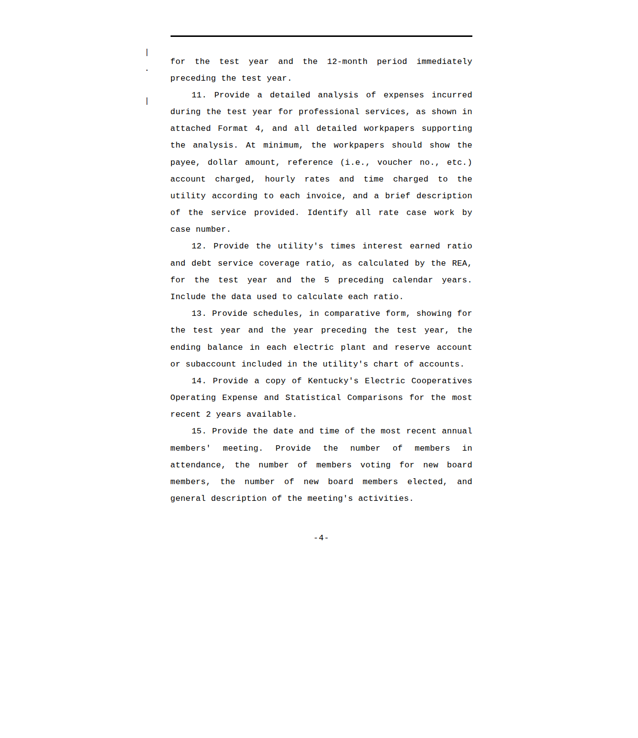|
.
|
for the test year and the 12-month period immediately preceding the test year.
11. Provide a detailed analysis of expenses incurred during the test year for professional services, as shown in attached Format 4, and all detailed workpapers supporting the analysis. At minimum, the workpapers should show the payee, dollar amount, reference (i.e., voucher no., etc.) account charged, hourly rates and time charged to the utility according to each invoice, and a brief description of the service provided. Identify all rate case work by case number.
12. Provide the utility's times interest earned ratio and debt service coverage ratio, as calculated by the REA, for the test year and the 5 preceding calendar years. Include the data used to calculate each ratio.
13. Provide schedules, in comparative form, showing for the test year and the year preceding the test year, the ending balance in each electric plant and reserve account or subaccount included in the utility's chart of accounts.
14. Provide a copy of Kentucky's Electric Cooperatives Operating Expense and Statistical Comparisons for the most recent 2 years available.
15. Provide the date and time of the most recent annual members' meeting. Provide the number of members in attendance, the number of members voting for new board members, the number of new board members elected, and general description of the meeting's activities.
-4-